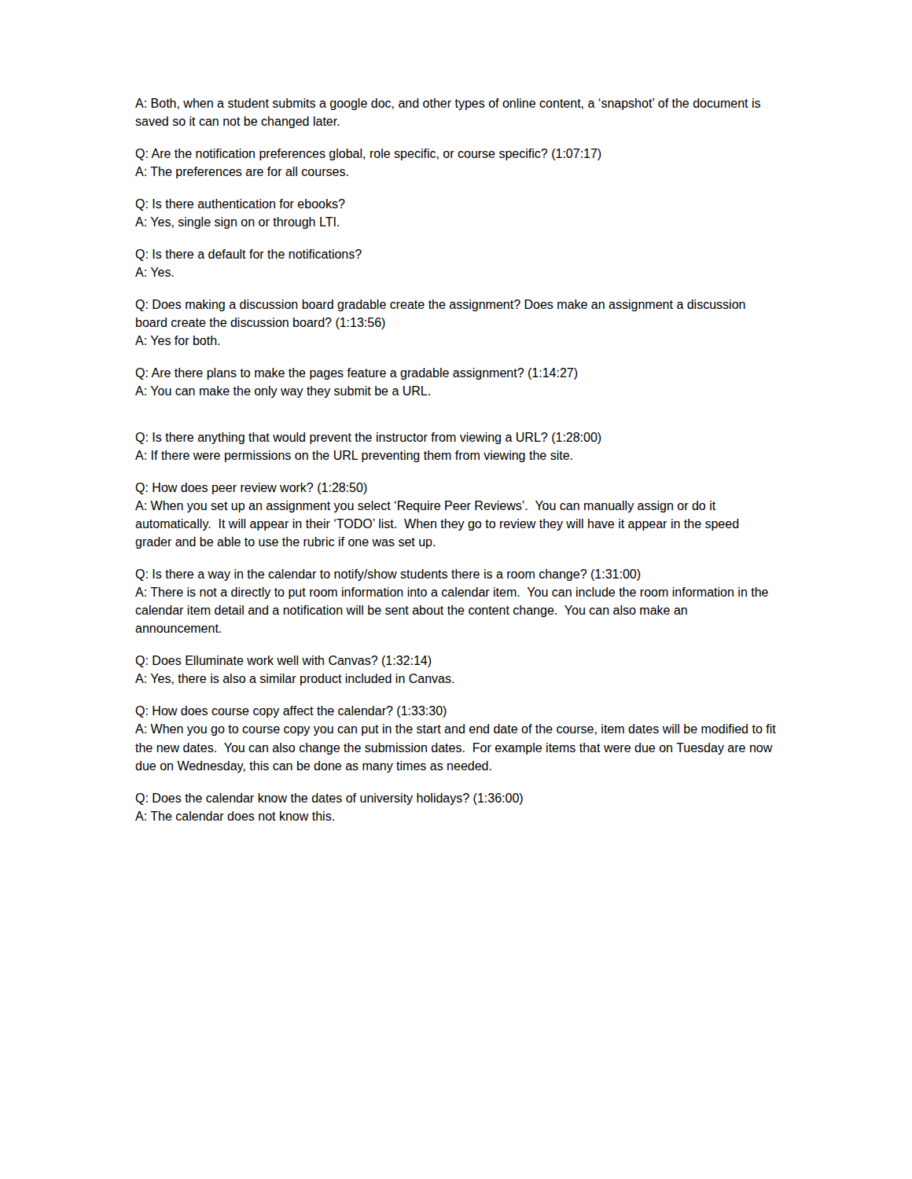A: Both, when a student submits a google doc, and other types of online content, a ‘snapshot’ of the document is saved so it can not be changed later.
Q: Are the notification preferences global, role specific, or course specific? (1:07:17)
A: The preferences are for all courses.
Q: Is there authentication for ebooks?
A: Yes, single sign on or through LTI.
Q: Is there a default for the notifications?
A: Yes.
Q: Does making a discussion board gradable create the assignment? Does make an assignment a discussion board create the discussion board? (1:13:56)
A: Yes for both.
Q: Are there plans to make the pages feature a gradable assignment? (1:14:27)
A: You can make the only way they submit be a URL.
Q: Is there anything that would prevent the instructor from viewing a URL? (1:28:00)
A: If there were permissions on the URL preventing them from viewing the site.
Q: How does peer review work? (1:28:50)
A: When you set up an assignment you select ‘Require Peer Reviews’. You can manually assign or do it automatically. It will appear in their ‘TODO’ list. When they go to review they will have it appear in the speed grader and be able to use the rubric if one was set up.
Q: Is there a way in the calendar to notify/show students there is a room change? (1:31:00)
A: There is not a directly to put room information into a calendar item. You can include the room information in the calendar item detail and a notification will be sent about the content change. You can also make an announcement.
Q: Does Elluminate work well with Canvas? (1:32:14)
A: Yes, there is also a similar product included in Canvas.
Q: How does course copy affect the calendar? (1:33:30)
A: When you go to course copy you can put in the start and end date of the course, item dates will be modified to fit the new dates. You can also change the submission dates. For example items that were due on Tuesday are now due on Wednesday, this can be done as many times as needed.
Q: Does the calendar know the dates of university holidays? (1:36:00)
A: The calendar does not know this.